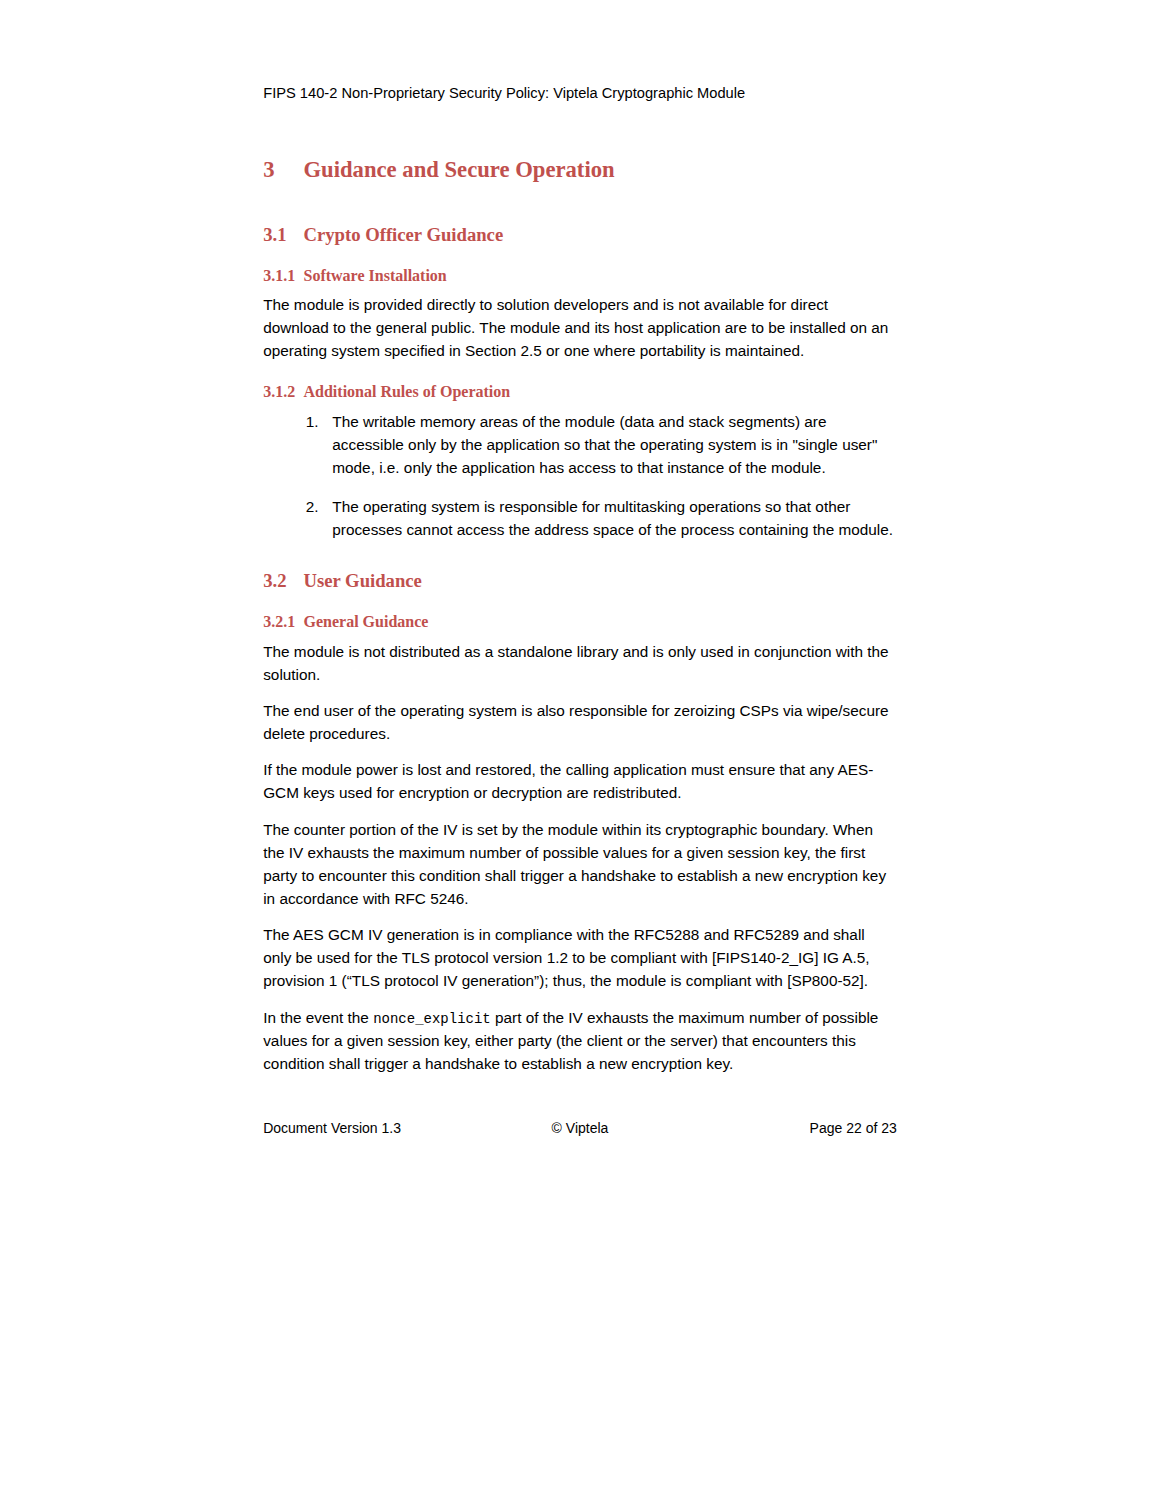FIPS 140-2 Non-Proprietary Security Policy: Viptela Cryptographic Module
3 Guidance and Secure Operation
3.1 Crypto Officer Guidance
3.1.1 Software Installation
The module is provided directly to solution developers and is not available for direct download to the general public. The module and its host application are to be installed on an operating system specified in Section 2.5 or one where portability is maintained.
3.1.2 Additional Rules of Operation
The writable memory areas of the module (data and stack segments) are accessible only by the application so that the operating system is in "single user" mode, i.e. only the application has access to that instance of the module.
The operating system is responsible for multitasking operations so that other processes cannot access the address space of the process containing the module.
3.2 User Guidance
3.2.1 General Guidance
The module is not distributed as a standalone library and is only used in conjunction with the solution.
The end user of the operating system is also responsible for zeroizing CSPs via wipe/secure delete procedures.
If the module power is lost and restored, the calling application must ensure that any AES-GCM keys used for encryption or decryption are redistributed.
The counter portion of the IV is set by the module within its cryptographic boundary. When the IV exhausts the maximum number of possible values for a given session key, the first party to encounter this condition shall trigger a handshake to establish a new encryption key in accordance with RFC 5246.
The AES GCM IV generation is in compliance with the RFC5288 and RFC5289 and shall only be used for the TLS protocol version 1.2 to be compliant with [FIPS140-2_IG] IG A.5, provision 1 (“TLS protocol IV generation”); thus, the module is compliant with [SP800-52].
In the event the nonce_explicit part of the IV exhausts the maximum number of possible values for a given session key, either party (the client or the server) that encounters this condition shall trigger a handshake to establish a new encryption key.
Document Version 1.3
© Viptela
Page 22 of 23